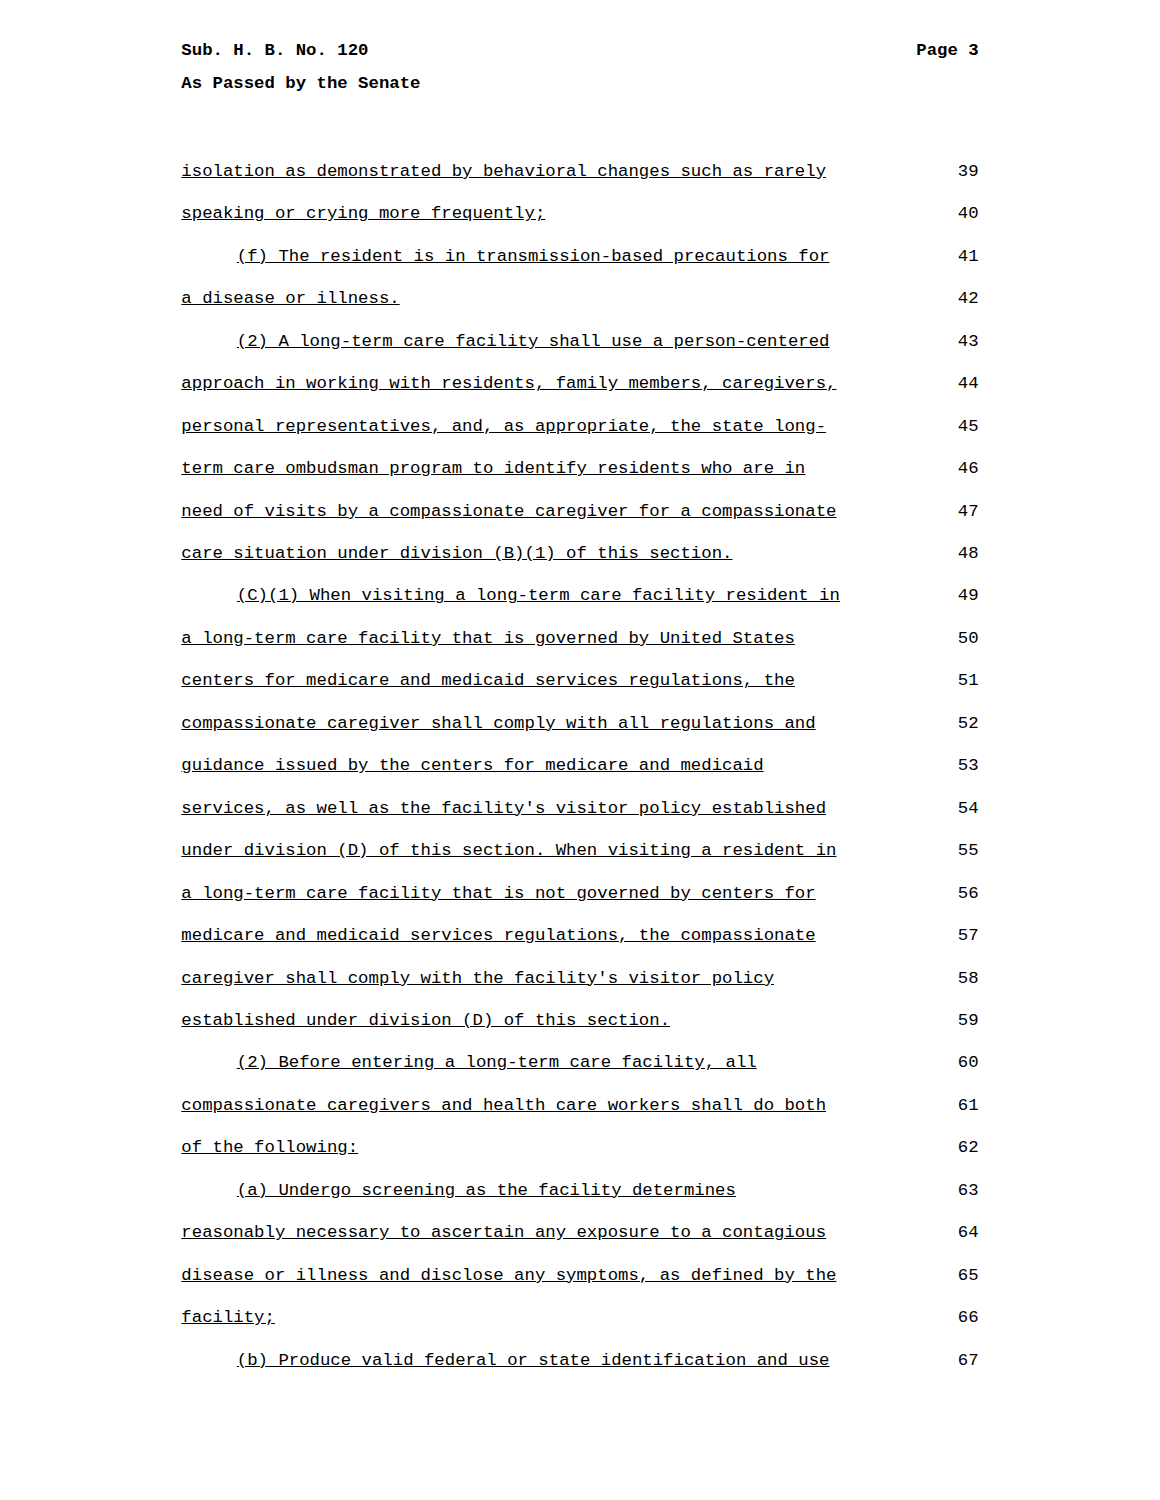Sub. H. B. No. 120 As Passed by the Senate
Page 3
isolation as demonstrated by behavioral changes such as rarely 39
speaking or crying more frequently; 40
(f) The resident is in transmission-based precautions for 41
a disease or illness. 42
(2) A long-term care facility shall use a person-centered 43
approach in working with residents, family members, caregivers, 44
personal representatives, and, as appropriate, the state long-45
term care ombudsman program to identify residents who are in 46
need of visits by a compassionate caregiver for a compassionate 47
care situation under division (B)(1) of this section. 48
(C)(1) When visiting a long-term care facility resident in 49
a long-term care facility that is governed by United States 50
centers for medicare and medicaid services regulations, the 51
compassionate caregiver shall comply with all regulations and 52
guidance issued by the centers for medicare and medicaid 53
services, as well as the facility's visitor policy established 54
under division (D) of this section. When visiting a resident in 55
a long-term care facility that is not governed by centers for 56
medicare and medicaid services regulations, the compassionate 57
caregiver shall comply with the facility's visitor policy 58
established under division (D) of this section. 59
(2) Before entering a long-term care facility, all 60
compassionate caregivers and health care workers shall do both 61
of the following: 62
(a) Undergo screening as the facility determines 63
reasonably necessary to ascertain any exposure to a contagious 64
disease or illness and disclose any symptoms, as defined by the 65
facility; 66
(b) Produce valid federal or state identification and use 67